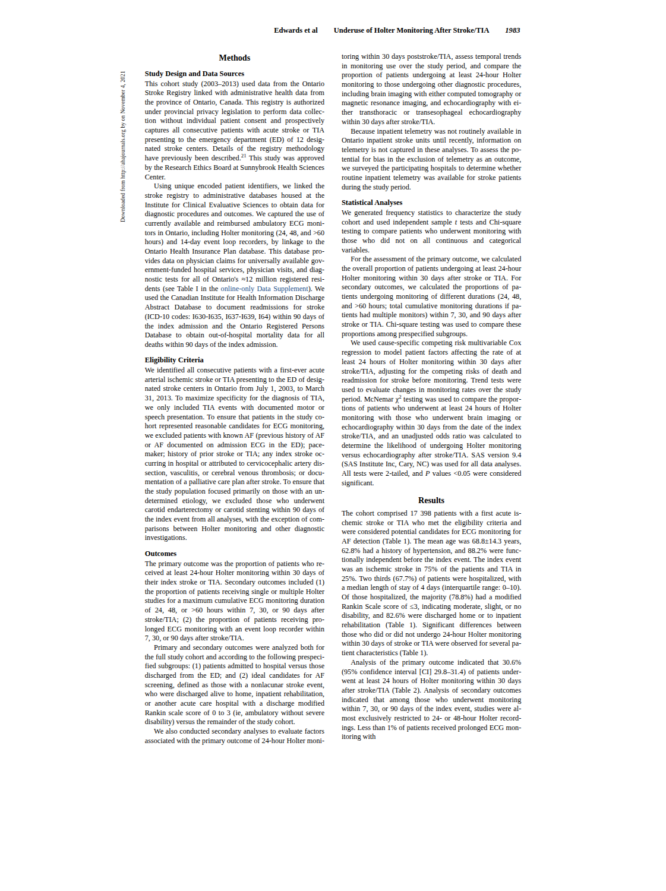Downloaded from http://ahajournals.org by on November 4, 2021
Edwards et al Underuse of Holter Monitoring After Stroke/TIA 1983
Methods
Study Design and Data Sources
This cohort study (2003–2013) used data from the Ontario Stroke Registry linked with administrative health data from the province of Ontario, Canada. This registry is authorized under provincial privacy legislation to perform data collection without individual patient consent and prospectively captures all consecutive patients with acute stroke or TIA presenting to the emergency department (ED) of 12 designated stroke centers. Details of the registry methodology have previously been described.21 This study was approved by the Research Ethics Board at Sunnybrook Health Sciences Center.
Using unique encoded patient identifiers, we linked the stroke registry to administrative databases housed at the Institute for Clinical Evaluative Sciences to obtain data for diagnostic procedures and outcomes. We captured the use of currently available and reimbursed ambulatory ECG monitors in Ontario, including Holter monitoring (24, 48, and >60 hours) and 14-day event loop recorders, by linkage to the Ontario Health Insurance Plan database. This database provides data on physician claims for universally available government-funded hospital services, physician visits, and diagnostic tests for all of Ontario's ≈12 million registered residents (see Table I in the online-only Data Supplement). We used the Canadian Institute for Health Information Discharge Abstract Database to document readmissions for stroke (ICD-10 codes: I630-I635, I637-I639, I64) within 90 days of the index admission and the Ontario Registered Persons Database to obtain out-of-hospital mortality data for all deaths within 90 days of the index admission.
Eligibility Criteria
We identified all consecutive patients with a first-ever acute arterial ischemic stroke or TIA presenting to the ED of designated stroke centers in Ontario from July 1, 2003, to March 31, 2013. To maximize specificity for the diagnosis of TIA, we only included TIA events with documented motor or speech presentation. To ensure that patients in the study cohort represented reasonable candidates for ECG monitoring, we excluded patients with known AF (previous history of AF or AF documented on admission ECG in the ED); pacemaker; history of prior stroke or TIA; any index stroke occurring in hospital or attributed to cervicocephalic artery dissection, vasculitis, or cerebral venous thrombosis; or documentation of a palliative care plan after stroke. To ensure that the study population focused primarily on those with an undetermined etiology, we excluded those who underwent carotid endarterectomy or carotid stenting within 90 days of the index event from all analyses, with the exception of comparisons between Holter monitoring and other diagnostic investigations.
Outcomes
The primary outcome was the proportion of patients who received at least 24-hour Holter monitoring within 30 days of their index stroke or TIA. Secondary outcomes included (1) the proportion of patients receiving single or multiple Holter studies for a maximum cumulative ECG monitoring duration of 24, 48, or >60 hours within 7, 30, or 90 days after stroke/TIA; (2) the proportion of patients receiving prolonged ECG monitoring with an event loop recorder within 7, 30, or 90 days after stroke/TIA.
Primary and secondary outcomes were analyzed both for the full study cohort and according to the following prespecified subgroups: (1) patients admitted to hospital versus those discharged from the ED; and (2) ideal candidates for AF screening, defined as those with a nonlacunar stroke event, who were discharged alive to home, inpatient rehabilitation, or another acute care hospital with a discharge modified Rankin scale score of 0 to 3 (ie, ambulatory without severe disability) versus the remainder of the study cohort.
We also conducted secondary analyses to evaluate factors associated with the primary outcome of 24-hour Holter monitoring within 30 days poststroke/TIA, assess temporal trends in monitoring use over the study period, and compare the proportion of patients undergoing at least 24-hour Holter monitoring to those undergoing other diagnostic procedures, including brain imaging with either computed tomography or magnetic resonance imaging, and echocardiography with either transthoracic or transesophageal echocardiography within 30 days after stroke/TIA.
Because inpatient telemetry was not routinely available in Ontario inpatient stroke units until recently, information on telemetry is not captured in these analyses. To assess the potential for bias in the exclusion of telemetry as an outcome, we surveyed the participating hospitals to determine whether routine inpatient telemetry was available for stroke patients during the study period.
Statistical Analyses
We generated frequency statistics to characterize the study cohort and used independent sample t tests and Chi-square testing to compare patients who underwent monitoring with those who did not on all continuous and categorical variables.
For the assessment of the primary outcome, we calculated the overall proportion of patients undergoing at least 24-hour Holter monitoring within 30 days after stroke or TIA. For secondary outcomes, we calculated the proportions of patients undergoing monitoring of different durations (24, 48, and >60 hours; total cumulative monitoring durations if patients had multiple monitors) within 7, 30, and 90 days after stroke or TIA. Chi-square testing was used to compare these proportions among prespecified subgroups.
We used cause-specific competing risk multivariable Cox regression to model patient factors affecting the rate of at least 24 hours of Holter monitoring within 30 days after stroke/TIA, adjusting for the competing risks of death and readmission for stroke before monitoring. Trend tests were used to evaluate changes in monitoring rates over the study period. McNemar χ2 testing was used to compare the proportions of patients who underwent at least 24 hours of Holter monitoring with those who underwent brain imaging or echocardiography within 30 days from the date of the index stroke/TIA, and an unadjusted odds ratio was calculated to determine the likelihood of undergoing Holter monitoring versus echocardiography after stroke/TIA. SAS version 9.4 (SAS Institute Inc, Cary, NC) was used for all data analyses. All tests were 2-tailed, and P values <0.05 were considered significant.
Results
The cohort comprised 17 398 patients with a first acute ischemic stroke or TIA who met the eligibility criteria and were considered potential candidates for ECG monitoring for AF detection (Table 1). The mean age was 68.8±14.3 years, 62.8% had a history of hypertension, and 88.2% were functionally independent before the index event. The index event was an ischemic stroke in 75% of the patients and TIA in 25%. Two thirds (67.7%) of patients were hospitalized, with a median length of stay of 4 days (interquartile range: 0–10). Of those hospitalized, the majority (78.8%) had a modified Rankin Scale score of ≤3, indicating moderate, slight, or no disability, and 82.6% were discharged home or to inpatient rehabilitation (Table 1). Significant differences between those who did or did not undergo 24-hour Holter monitoring within 30 days of stroke or TIA were observed for several patient characteristics (Table 1).
Analysis of the primary outcome indicated that 30.6% (95% confidence interval [CI] 29.8–31.4) of patients underwent at least 24 hours of Holter monitoring within 30 days after stroke/TIA (Table 2). Analysis of secondary outcomes indicated that among those who underwent monitoring within 7, 30, or 90 days of the index event, studies were almost exclusively restricted to 24- or 48-hour Holter recordings. Less than 1% of patients received prolonged ECG monitoring with